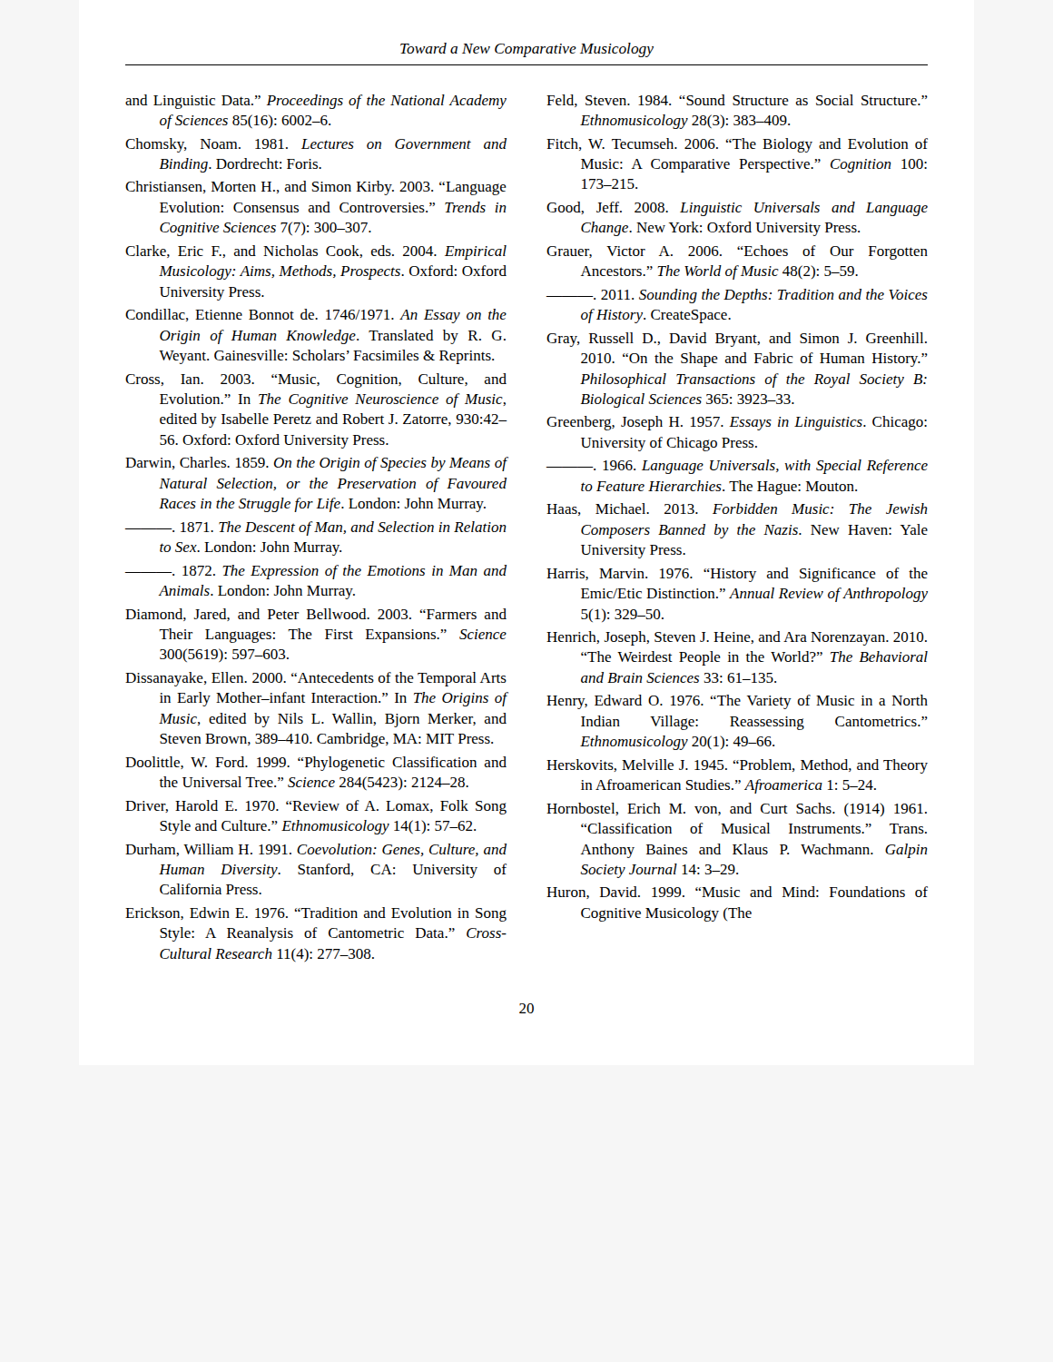Toward a New Comparative Musicology
and Linguistic Data.” Proceedings of the National Academy of Sciences 85(16): 6002–6.
Chomsky, Noam. 1981. Lectures on Government and Binding. Dordrecht: Foris.
Christiansen, Morten H., and Simon Kirby. 2003. “Language Evolution: Consensus and Controversies.” Trends in Cognitive Sciences 7(7): 300–307.
Clarke, Eric F., and Nicholas Cook, eds. 2004. Empirical Musicology: Aims, Methods, Prospects. Oxford: Oxford University Press.
Condillac, Etienne Bonnot de. 1746/1971. An Essay on the Origin of Human Knowledge. Translated by R. G. Weyant. Gainesville: Scholars’ Facsimiles & Reprints.
Cross, Ian. 2003. “Music, Cognition, Culture, and Evolution.” In The Cognitive Neuroscience of Music, edited by Isabelle Peretz and Robert J. Zatorre, 930:42–56. Oxford: Oxford University Press.
Darwin, Charles. 1859. On the Origin of Species by Means of Natural Selection, or the Preservation of Favoured Races in the Struggle for Life. London: John Murray.
———. 1871. The Descent of Man, and Selection in Relation to Sex. London: John Murray.
———. 1872. The Expression of the Emotions in Man and Animals. London: John Murray.
Diamond, Jared, and Peter Bellwood. 2003. “Farmers and Their Languages: The First Expansions.” Science 300(5619): 597–603.
Dissanayake, Ellen. 2000. “Antecedents of the Temporal Arts in Early Mother–infant Interaction.” In The Origins of Music, edited by Nils L. Wallin, Bjorn Merker, and Steven Brown, 389–410. Cambridge, MA: MIT Press.
Doolittle, W. Ford. 1999. “Phylogenetic Classification and the Universal Tree.” Science 284(5423): 2124–28.
Driver, Harold E. 1970. “Review of A. Lomax, Folk Song Style and Culture.” Ethnomusicology 14(1): 57–62.
Durham, William H. 1991. Coevolution: Genes, Culture, and Human Diversity. Stanford, CA: University of California Press.
Erickson, Edwin E. 1976. “Tradition and Evolution in Song Style: A Reanalysis of Cantometric Data.” Cross-Cultural Research 11(4): 277–308.
Feld, Steven. 1984. “Sound Structure as Social Structure.” Ethnomusicology 28(3): 383–409.
Fitch, W. Tecumseh. 2006. “The Biology and Evolution of Music: A Comparative Perspective.” Cognition 100: 173–215.
Good, Jeff. 2008. Linguistic Universals and Language Change. New York: Oxford University Press.
Grauer, Victor A. 2006. “Echoes of Our Forgotten Ancestors.” The World of Music 48(2): 5–59.
———. 2011. Sounding the Depths: Tradition and the Voices of History. CreateSpace.
Gray, Russell D., David Bryant, and Simon J. Greenhill. 2010. “On the Shape and Fabric of Human History.” Philosophical Transactions of the Royal Society B: Biological Sciences 365: 3923–33.
Greenberg, Joseph H. 1957. Essays in Linguistics. Chicago: University of Chicago Press.
———. 1966. Language Universals, with Special Reference to Feature Hierarchies. The Hague: Mouton.
Haas, Michael. 2013. Forbidden Music: The Jewish Composers Banned by the Nazis. New Haven: Yale University Press.
Harris, Marvin. 1976. “History and Significance of the Emic/Etic Distinction.” Annual Review of Anthropology 5(1): 329–50.
Henrich, Joseph, Steven J. Heine, and Ara Norenzayan. 2010. “The Weirdest People in the World?” The Behavioral and Brain Sciences 33: 61–135.
Henry, Edward O. 1976. “The Variety of Music in a North Indian Village: Reassessing Cantometrics.” Ethnomusicology 20(1): 49–66.
Herskovits, Melville J. 1945. “Problem, Method, and Theory in Afroamerican Studies.” Afroamerica 1: 5–24.
Hornbostel, Erich M. von, and Curt Sachs. (1914) 1961. “Classification of Musical Instruments.” Trans. Anthony Baines and Klaus P. Wachmann. Galpin Society Journal 14: 3–29.
Huron, David. 1999. “Music and Mind: Foundations of Cognitive Musicology (The
20